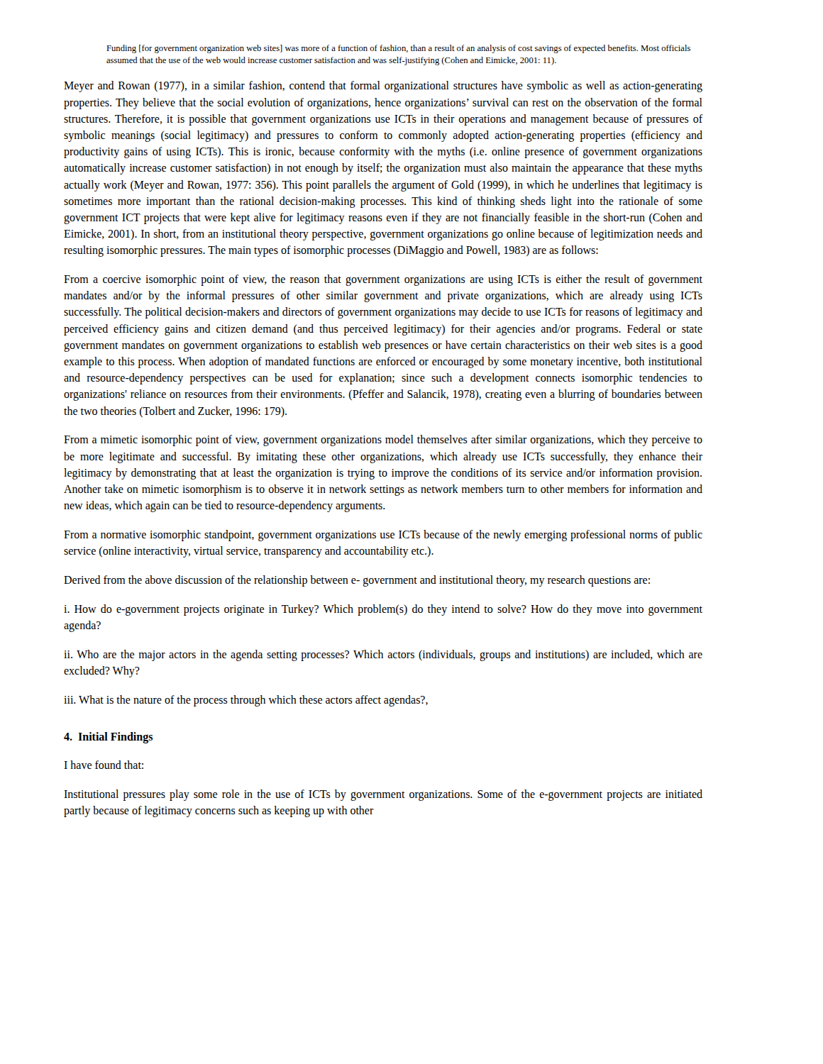Funding [for government organization web sites] was more of a function of fashion, than a result of an analysis of cost savings of expected benefits. Most officials assumed that the use of the web would increase customer satisfaction and was self-justifying (Cohen and Eimicke, 2001: 11).
Meyer and Rowan (1977), in a similar fashion, contend that formal organizational structures have symbolic as well as action-generating properties. They believe that the social evolution of organizations, hence organizations’ survival can rest on the observation of the formal structures. Therefore, it is possible that government organizations use ICTs in their operations and management because of pressures of symbolic meanings (social legitimacy) and pressures to conform to commonly adopted action-generating properties (efficiency and productivity gains of using ICTs). This is ironic, because conformity with the myths (i.e. online presence of government organizations automatically increase customer satisfaction) in not enough by itself; the organization must also maintain the appearance that these myths actually work (Meyer and Rowan, 1977: 356). This point parallels the argument of Gold (1999), in which he underlines that legitimacy is sometimes more important than the rational decision-making processes. This kind of thinking sheds light into the rationale of some government ICT projects that were kept alive for legitimacy reasons even if they are not financially feasible in the short-run (Cohen and Eimicke, 2001). In short, from an institutional theory perspective, government organizations go online because of legitimization needs and resulting isomorphic pressures. The main types of isomorphic processes (DiMaggio and Powell, 1983) are as follows:
From a coercive isomorphic point of view, the reason that government organizations are using ICTs is either the result of government mandates and/or by the informal pressures of other similar government and private organizations, which are already using ICTs successfully. The political decision-makers and directors of government organizations may decide to use ICTs for reasons of legitimacy and perceived efficiency gains and citizen demand (and thus perceived legitimacy) for their agencies and/or programs. Federal or state government mandates on government organizations to establish web presences or have certain characteristics on their web sites is a good example to this process. When adoption of mandated functions are enforced or encouraged by some monetary incentive, both institutional and resource-dependency perspectives can be used for explanation; since such a development connects isomorphic tendencies to organizations' reliance on resources from their environments. (Pfeffer and Salancik, 1978), creating even a blurring of boundaries between the two theories (Tolbert and Zucker, 1996: 179).
From a mimetic isomorphic point of view, government organizations model themselves after similar organizations, which they perceive to be more legitimate and successful. By imitating these other organizations, which already use ICTs successfully, they enhance their legitimacy by demonstrating that at least the organization is trying to improve the conditions of its service and/or information provision. Another take on mimetic isomorphism is to observe it in network settings as network members turn to other members for information and new ideas, which again can be tied to resource-dependency arguments.
From a normative isomorphic standpoint, government organizations use ICTs because of the newly emerging professional norms of public service (online interactivity, virtual service, transparency and accountability etc.).
Derived from the above discussion of the relationship between e- government and institutional theory, my research questions are:
i. How do e-government projects originate in Turkey? Which problem(s) do they intend to solve? How do they move into government agenda?
ii. Who are the major actors in the agenda setting processes? Which actors (individuals, groups and institutions) are included, which are excluded? Why?
iii. What is the nature of the process through which these actors affect agendas?,
4. Initial Findings
I have found that:
Institutional pressures play some role in the use of ICTs by government organizations. Some of the e-government projects are initiated partly because of legitimacy concerns such as keeping up with other